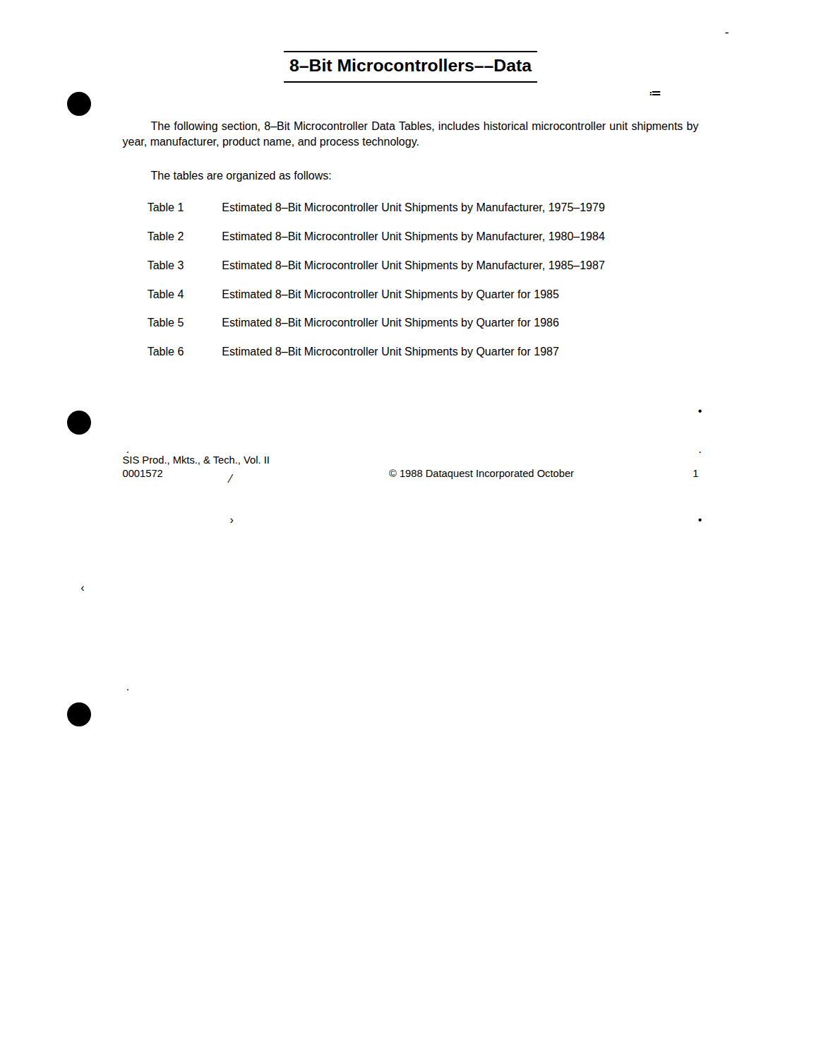- ≔ · ·  ⁄ •  ›  ‹ · •
8–Bit Microcontrollers––Data
The following section, 8–Bit Microcontroller Data Tables, includes historical microcontroller unit shipments by year, manufacturer, product name, and process technology.
The tables are organized as follows:
Table 1
Estimated 8–Bit Microcontroller Unit Shipments by Manufacturer, 1975–1979
Table 2
Estimated 8–Bit Microcontroller Unit Shipments by Manufacturer, 1980–1984
Table 3
Estimated 8–Bit Microcontroller Unit Shipments by Manufacturer, 1985–1987
Table 4
Estimated 8–Bit Microcontroller Unit Shipments by Quarter for 1985
Table 5
Estimated 8–Bit Microcontroller Unit Shipments by Quarter for 1986
Table 6
Estimated 8–Bit Microcontroller Unit Shipments by Quarter for 1987
SIS Prod., Mkts., & Tech., Vol. II
0001572
© 1988 Dataquest Incorporated October
1